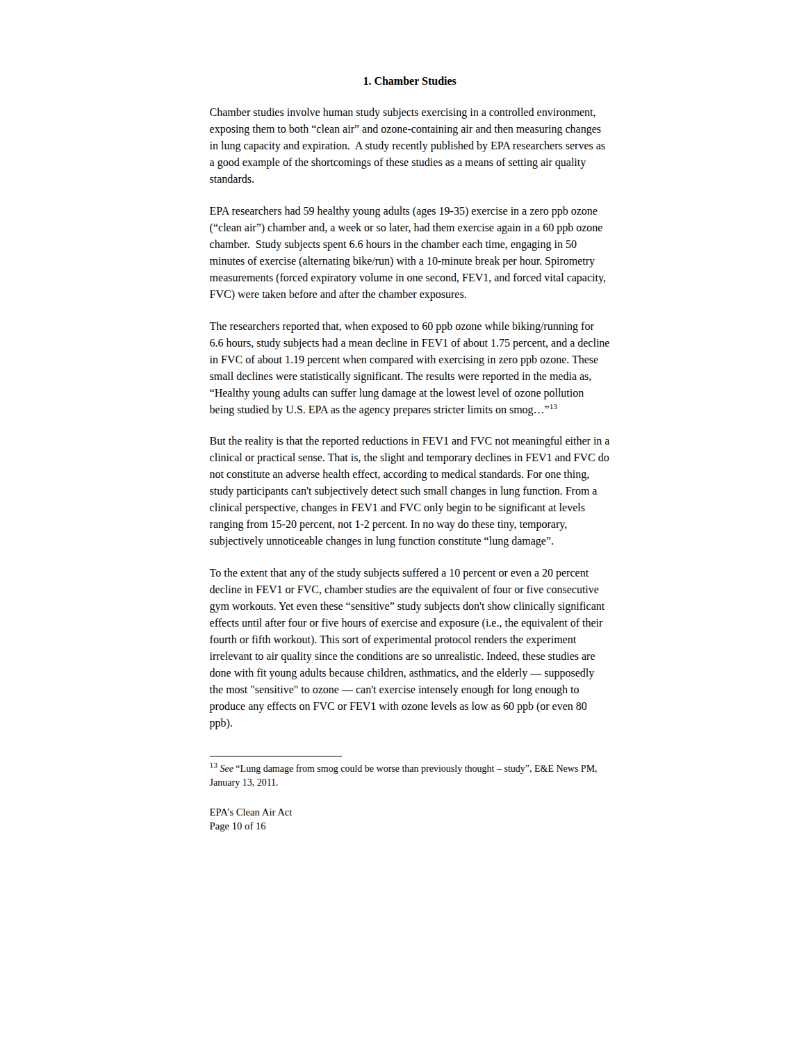1. Chamber Studies
Chamber studies involve human study subjects exercising in a controlled environment, exposing them to both “clean air” and ozone-containing air and then measuring changes in lung capacity and expiration. A study recently published by EPA researchers serves as a good example of the shortcomings of these studies as a means of setting air quality standards.
EPA researchers had 59 healthy young adults (ages 19-35) exercise in a zero ppb ozone (“clean air”) chamber and, a week or so later, had them exercise again in a 60 ppb ozone chamber. Study subjects spent 6.6 hours in the chamber each time, engaging in 50 minutes of exercise (alternating bike/run) with a 10-minute break per hour. Spirometry measurements (forced expiratory volume in one second, FEV1, and forced vital capacity, FVC) were taken before and after the chamber exposures.
The researchers reported that, when exposed to 60 ppb ozone while biking/running for 6.6 hours, study subjects had a mean decline in FEV1 of about 1.75 percent, and a decline in FVC of about 1.19 percent when compared with exercising in zero ppb ozone. These small declines were statistically significant. The results were reported in the media as, “Healthy young adults can suffer lung damage at the lowest level of ozone pollution being studied by U.S. EPA as the agency prepares stricter limits on smog…”13
But the reality is that the reported reductions in FEV1 and FVC not meaningful either in a clinical or practical sense. That is, the slight and temporary declines in FEV1 and FVC do not constitute an adverse health effect, according to medical standards. For one thing, study participants can't subjectively detect such small changes in lung function. From a clinical perspective, changes in FEV1 and FVC only begin to be significant at levels ranging from 15-20 percent, not 1-2 percent. In no way do these tiny, temporary, subjectively unnoticeable changes in lung function constitute “lung damage”.
To the extent that any of the study subjects suffered a 10 percent or even a 20 percent decline in FEV1 or FVC, chamber studies are the equivalent of four or five consecutive gym workouts. Yet even these “sensitive” study subjects don't show clinically significant effects until after four or five hours of exercise and exposure (i.e., the equivalent of their fourth or fifth workout). This sort of experimental protocol renders the experiment irrelevant to air quality since the conditions are so unrealistic. Indeed, these studies are done with fit young adults because children, asthmatics, and the elderly — supposedly the most "sensitive" to ozone — can't exercise intensely enough for long enough to produce any effects on FVC or FEV1 with ozone levels as low as 60 ppb (or even 80 ppb).
13 See “Lung damage from smog could be worse than previously thought – study”, E&E News PM, January 13, 2011.
EPA’s Clean Air Act
Page 10 of 16